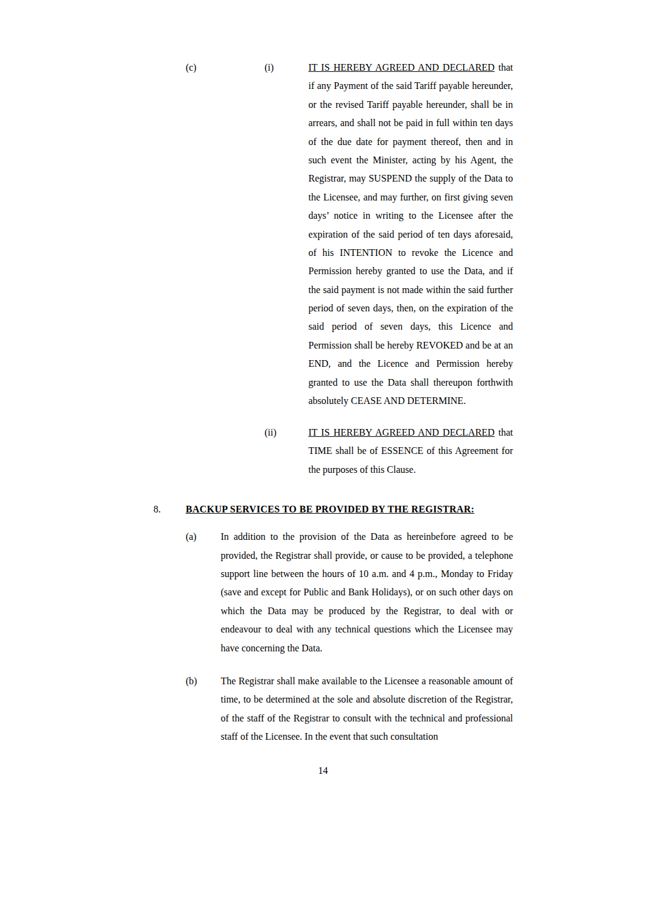(c)
(i)
IT IS HEREBY AGREED AND DECLARED that if any Payment of the said Tariff payable hereunder, or the revised Tariff payable hereunder, shall be in arrears, and shall not be paid in full within ten days of the due date for payment thereof, then and in such event the Minister, acting by his Agent, the Registrar, may SUSPEND the supply of the Data to the Licensee, and may further, on first giving seven days’ notice in writing to the Licensee after the expiration of the said period of ten days aforesaid, of his INTENTION to revoke the Licence and Permission hereby granted to use the Data, and if the said payment is not made within the said further period of seven days, then, on the expiration of the said period of seven days, this Licence and Permission shall be hereby REVOKED and be at an END, and the Licence and Permission hereby granted to use the Data shall thereupon forthwith absolutely CEASE AND DETERMINE.
(ii)
IT IS HEREBY AGREED AND DECLARED that TIME shall be of ESSENCE of this Agreement for the purposes of this Clause.
8.
BACKUP SERVICES TO BE PROVIDED BY THE REGISTRAR:
(a)
In addition to the provision of the Data as hereinbefore agreed to be provided, the Registrar shall provide, or cause to be provided, a telephone support line between the hours of 10 a.m. and 4 p.m., Monday to Friday (save and except for Public and Bank Holidays), or on such other days on which the Data may be produced by the Registrar, to deal with or endeavour to deal with any technical questions which the Licensee may have concerning the Data.
(b)
The Registrar shall make available to the Licensee a reasonable amount of time, to be determined at the sole and absolute discretion of the Registrar, of the staff of the Registrar to consult with the technical and professional staff of the Licensee. In the event that such consultation
14